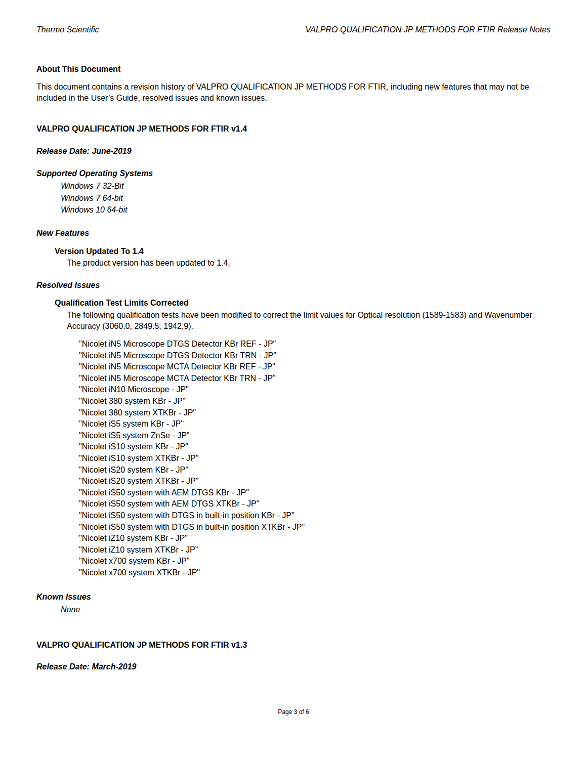Thermo Scientific
VALPRO QUALIFICATION JP METHODS FOR FTIR Release Notes
About This Document
This document contains a revision history of VALPRO QUALIFICATION JP METHODS FOR FTIR, including new features that may not be included in the User’s Guide, resolved issues and known issues.
VALPRO QUALIFICATION JP METHODS FOR FTIR v1.4
Release Date: June-2019
Supported Operating Systems
Windows 7 32-Bit
Windows 7 64-bit
Windows 10 64-bit
New Features
Version Updated To 1.4
The product version has been updated to 1.4.
Resolved Issues
Qualification Test Limits Corrected
The following qualification tests have been modified to correct the limit values for Optical resolution (1589-1583) and Wavenumber Accuracy (3060.0, 2849.5, 1942.9).
"Nicolet iN5 Microscope DTGS Detector KBr REF - JP"
"Nicolet iN5 Microscope DTGS Detector KBr TRN - JP"
"Nicolet iN5 Microscope MCTA Detector KBr REF - JP"
"Nicolet iN5 Microscope MCTA Detector KBr TRN - JP"
"Nicolet iN10 Microscope - JP"
"Nicolet 380 system KBr - JP"
"Nicolet 380 system XTKBr - JP"
"Nicolet iS5 system KBr - JP"
"Nicolet iS5 system ZnSe - JP"
"Nicolet iS10 system KBr - JP"
"Nicolet iS10 system XTKBr - JP"
"Nicolet iS20 system KBr - JP"
"Nicolet iS20 system XTKBr - JP"
"Nicolet iS50 system with AEM DTGS KBr - JP"
"Nicolet iS50 system with AEM DTGS XTKBr - JP"
"Nicolet iS50 system with DTGS in built-in position KBr - JP"
"Nicolet iS50 system with DTGS in built-in position XTKBr - JP"
"Nicolet iZ10 system KBr - JP"
"Nicolet iZ10 system XTKBr - JP"
"Nicolet x700 system KBr - JP"
"Nicolet x700 system XTKBr - JP"
Known Issues
None
VALPRO QUALIFICATION JP METHODS FOR FTIR v1.3
Release Date: March-2019
Page 3 of 6